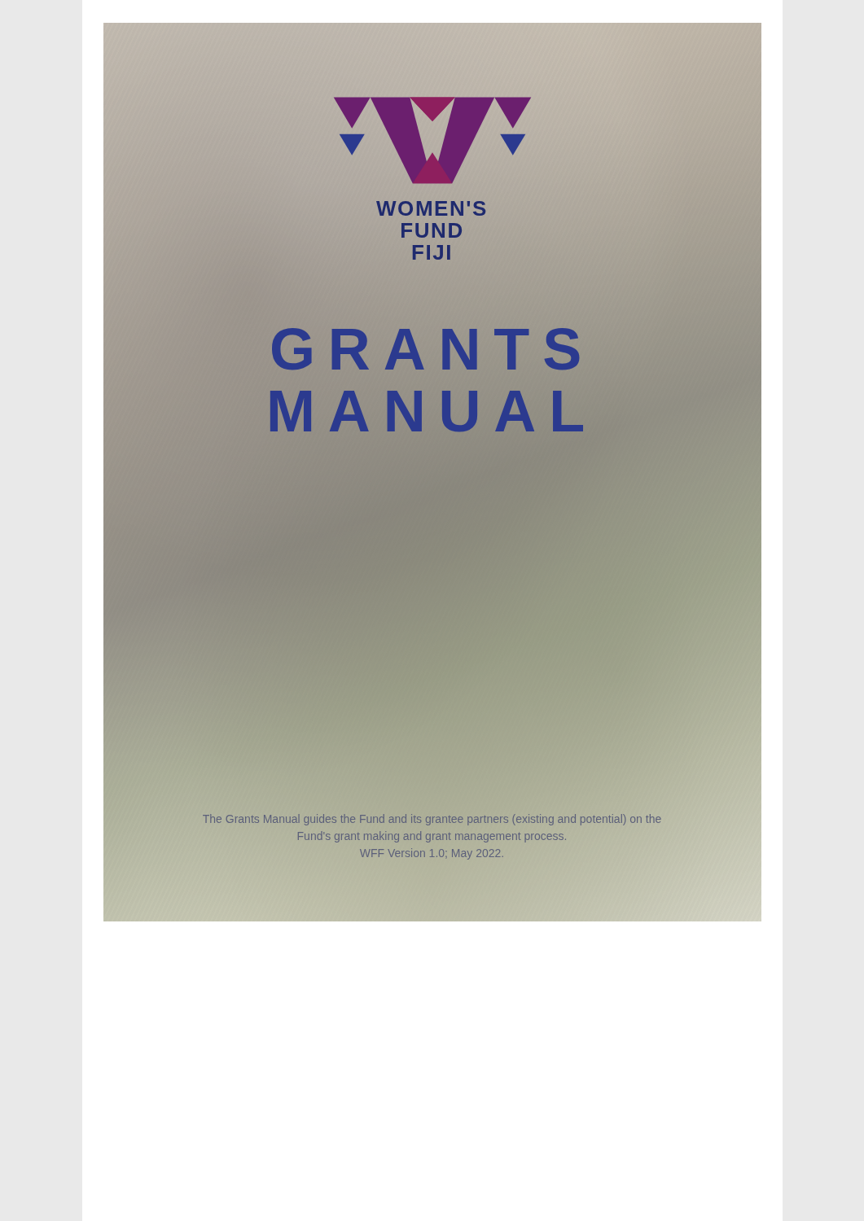Women's Fund Fiji
Grants Manual
The Grants Manual guides the Fund and its grantee partners (existing and potential) on the Fund's grant making and grant management process.
WFF Version 1.0; May 2022.